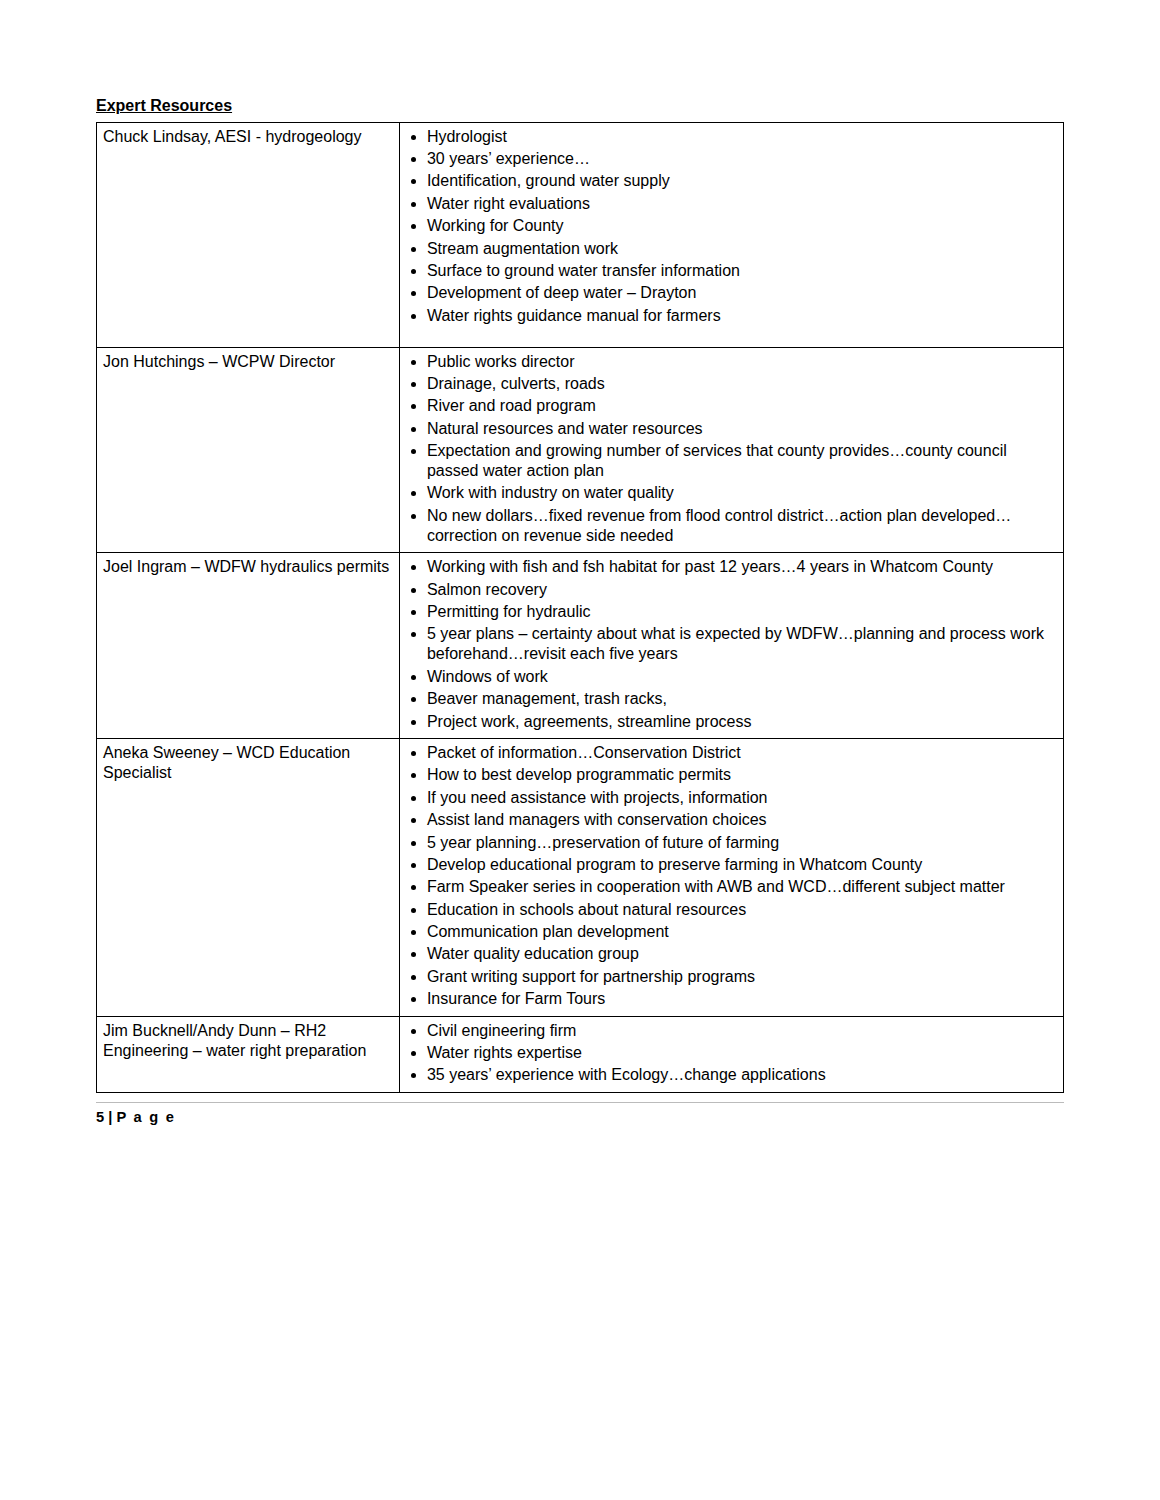Expert Resources
| Chuck Lindsay, AESI - hydrogeology | Hydrologist 30 years’ experience… Identification, ground water supply Water right evaluations Working for County Stream augmentation work Surface to ground water transfer information Development of deep water – Drayton Water rights guidance manual for farmers |
| Jon Hutchings – WCPW Director | Public works director Drainage, culverts, roads River and road program Natural resources and water resources Expectation and growing number of services that county provides…county council passed water action plan Work with industry on water quality No new dollars…fixed revenue from flood control district…action plan developed…correction on revenue side needed |
| Joel Ingram – WDFW hydraulics permits | Working with fish and fsh habitat for past 12 years…4 years in Whatcom County Salmon recovery Permitting for hydraulic 5 year plans – certainty about what is expected by WDFW…planning and process work beforehand…revisit each five years Windows of work Beaver management, trash racks, Project work, agreements, streamline process |
| Aneka Sweeney – WCD Education Specialist | Packet of information…Conservation District How to best develop programmatic permits If you need assistance with projects, information Assist land managers with conservation choices 5 year planning…preservation of future of farming Develop educational program to preserve farming in Whatcom County Farm Speaker series in cooperation with AWB and WCD…different subject matter Education in schools about natural resources Communication plan development Water quality education group Grant writing support for partnership programs Insurance for Farm Tours |
| Jim Bucknell/Andy Dunn – RH2 Engineering – water right preparation | Civil engineering firm Water rights expertise 35 years’ experience with Ecology…change applications |
5 | P a g e